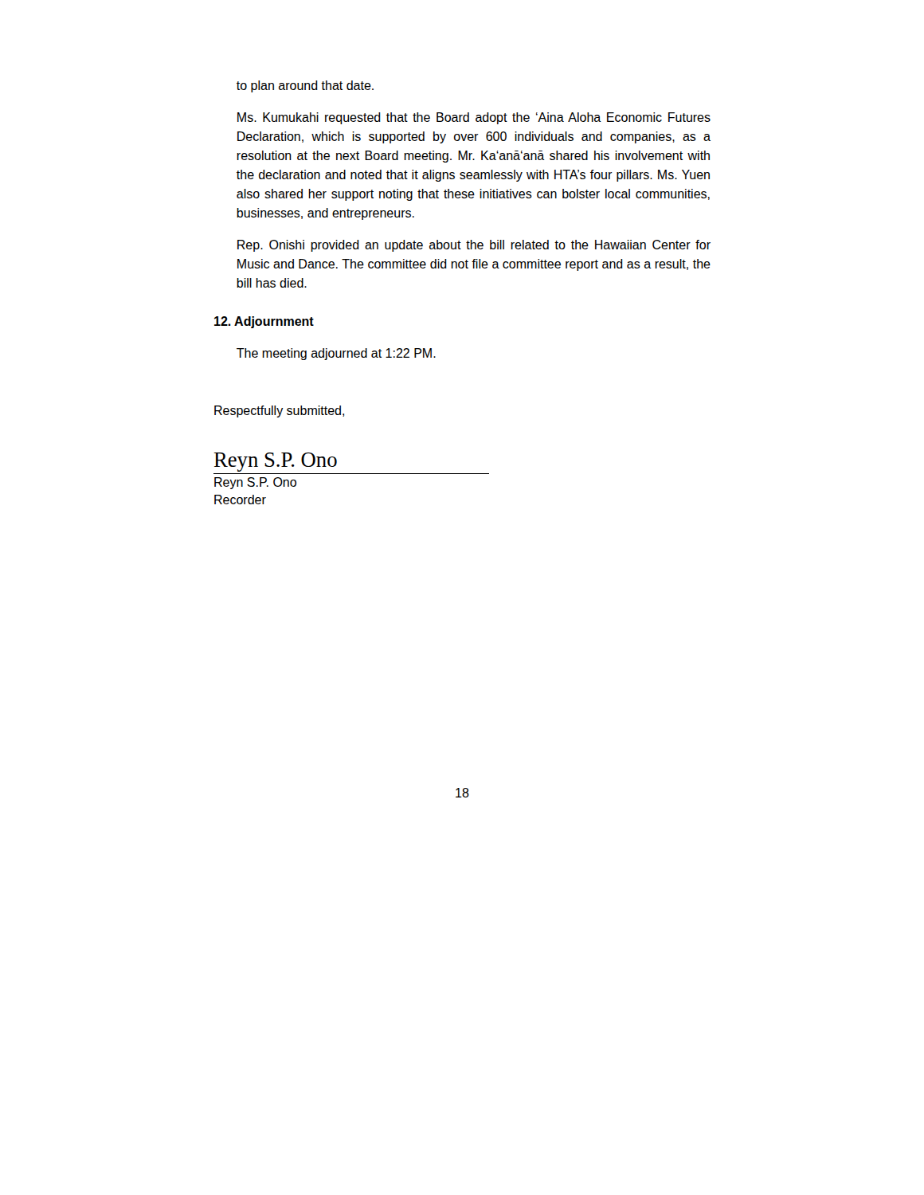to plan around that date.
Ms. Kumukahi requested that the Board adopt the ‘Aina Aloha Economic Futures Declaration, which is supported by over 600 individuals and companies, as a resolution at the next Board meeting. Mr. Ka‘anā‘anā shared his involvement with the declaration and noted that it aligns seamlessly with HTA’s four pillars. Ms. Yuen also shared her support noting that these initiatives can bolster local communities, businesses, and entrepreneurs.
Rep. Onishi provided an update about the bill related to the Hawaiian Center for Music and Dance. The committee did not file a committee report and as a result, the bill has died.
12. Adjournment
The meeting adjourned at 1:22 PM.
Respectfully submitted,
Reyn S.P. Ono
Reyn S.P. Ono
Recorder
18